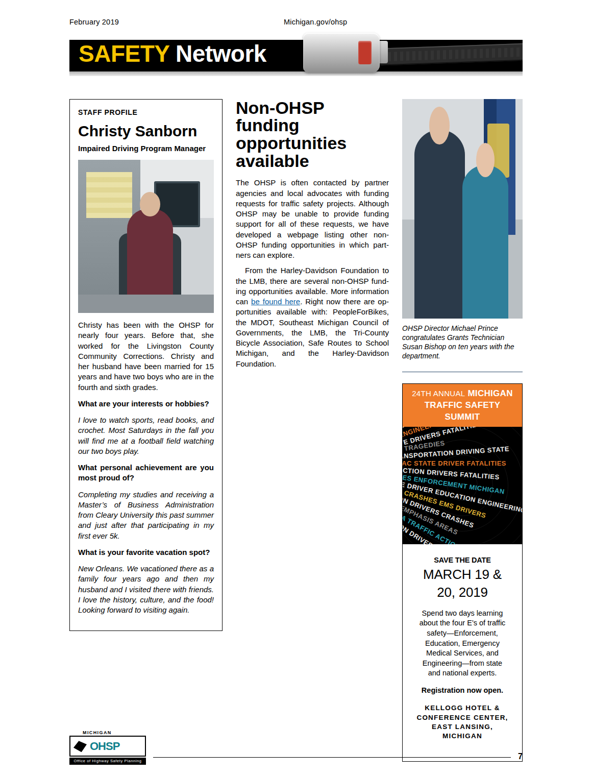February 2019
Michigan.gov/ohsp
SAFETY Network
Staff Profile
Christy Sanborn
Impaired Driving Program Manager
Christy has been with the OHSP for nearly four years. Before that, she worked for the Livingston County Community Corrections. Christy and her husband have been married for 15 years and have two boys who are in the fourth and sixth grades.
What are your interests or hobbies?
I love to watch sports, read books, and crochet. Most Saturdays in the fall you will find me at a football field watching our two boys play.
What personal achievement are you most proud of?
Completing my studies and receiving a Master’s of Business Administration from Cleary University this past summer and just after that participating in my first ever 5k.
What is your favorite vacation spot?
New Orleans. We vacationed there as a family four years ago and then my husband and I visited there with friends. I love the history, culture, and the food! Looking forward to visiting again.
Non-OHSP funding opportunities available
The OHSP is often contacted by partner agencies and local advocates with funding requests for traffic safety projects. Although OHSP may be unable to provide funding support for all of these requests, we have developed a webpage listing other non-OHSP funding opportunities in which partners can explore.
From the Harley-Davidson Foundation to the LMB, there are several non-OHSP funding opportunities available. More information can be found here. Right now there are opportunities available with: PeopleForBikes, the MDOT, Southeast Michigan Council of Governments, the LMB, the Tri-County Bicycle Association, Safe Routes to School Michigan, and the Harley-Davidson Foundation.
OHSP Director Michael Prince congratulates Grants Technician Susan Bishop on ten years with the department.
24TH ANNUAL MICHIGAN TRAFFIC SAFETY SUMMIT
CRASH RESEARCH TRAFFIC TRAGEDIES
SAFETY DATA TRAFFIC TRANSPORTATION DRIVING STATE
PROGRAMS EFFORTS GTSAC STATE DRIVER FATALITIES
AREAS DRIVING SAFETY ACTION DRIVERS FATALITIES
ACTION DRIVERS FATALITIES ENFORCEMENT MICHIGAN
DRIVERS FATALITIES STATE DRIVER EDUCATION ENGINEERING
FATALITIES ISSUES SAFETY CRASHES EMS DRIVERS
EDUCATION MICHIGAN ACTION DRIVERS CRASHES
ENGINEERING EMS CRASHES EMPHASIS AREAS
MICHIGAN ENGINEERING STATE DRIVERS FATALITIES
EFFORTS GTSAC STRATEGIES ENGINEERING EMS
ISSUES EMPHASIS AREAS ENFORCEMENT EDUCATION
CRASHES SAFETY INJURIES DATA TRAFFIC ACTION
DRIVERS FATALITIES SAFETY ACTION DRIVERS
SAVE THE DATE MARCH 19 & 20, 2019
Spend two days learning about the four E’s of traffic safety—Enforcement, Education, Emergency Medical Services, and Engineering—from state and national experts.
Registration now open.
KELLOGG HOTEL & CONFERENCE CENTER, EAST LANSING, MICHIGAN
MICHIGAN
OHSP
Office of Highway Safety Planning
7